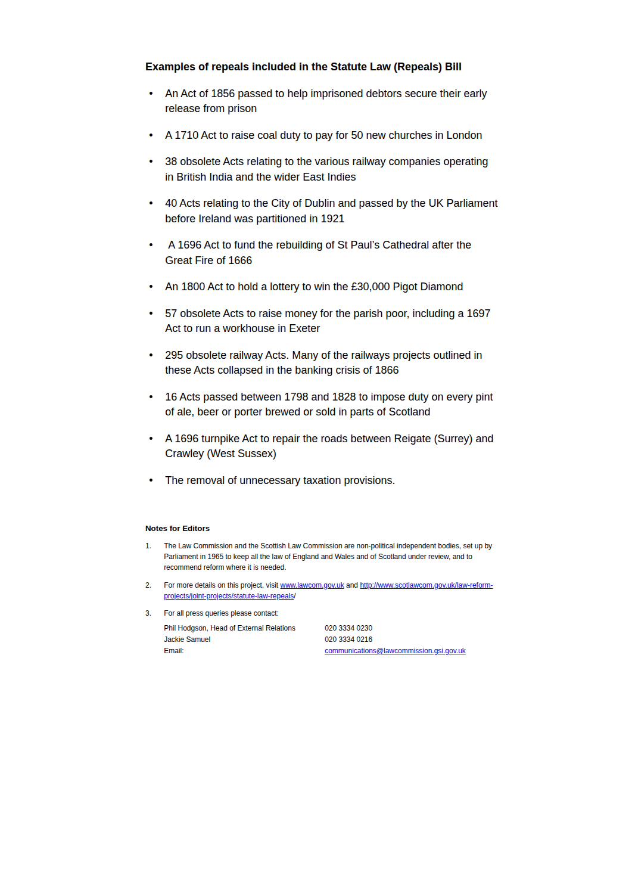Examples of repeals included in the Statute Law (Repeals) Bill
An Act of 1856 passed to help imprisoned debtors secure their early release from prison
A 1710 Act to raise coal duty to pay for 50 new churches in London
38 obsolete Acts relating to the various railway companies operating in British India and the wider East Indies
40 Acts relating to the City of Dublin and passed by the UK Parliament before Ireland was partitioned in 1921
A 1696 Act to fund the rebuilding of St Paul’s Cathedral after the Great Fire of 1666
An 1800 Act to hold a lottery to win the £30,000 Pigot Diamond
57 obsolete Acts to raise money for the parish poor, including a 1697 Act to run a workhouse in Exeter
295 obsolete railway Acts. Many of the railways projects outlined in these Acts collapsed in the banking crisis of 1866
16 Acts passed between 1798 and 1828 to impose duty on every pint of ale, beer or porter brewed or sold in parts of Scotland
A 1696 turnpike Act to repair the roads between Reigate (Surrey) and Crawley (West Sussex)
The removal of unnecessary taxation provisions.
Notes for Editors
The Law Commission and the Scottish Law Commission are non-political independent bodies, set up by Parliament in 1965 to keep all the law of England and Wales and of Scotland under review, and to recommend reform where it is needed.
For more details on this project, visit www.lawcom.gov.uk and http://www.scotlawcom.gov.uk/law-reform-projects/joint-projects/statute-law-repeals/
For all press queries please contact:
| Phil Hodgson, Head of External Relations | 020 3334 0230 |
| Jackie Samuel | 020 3334 0216 |
| Email: | communications@lawcommission.gsi.gov.uk |